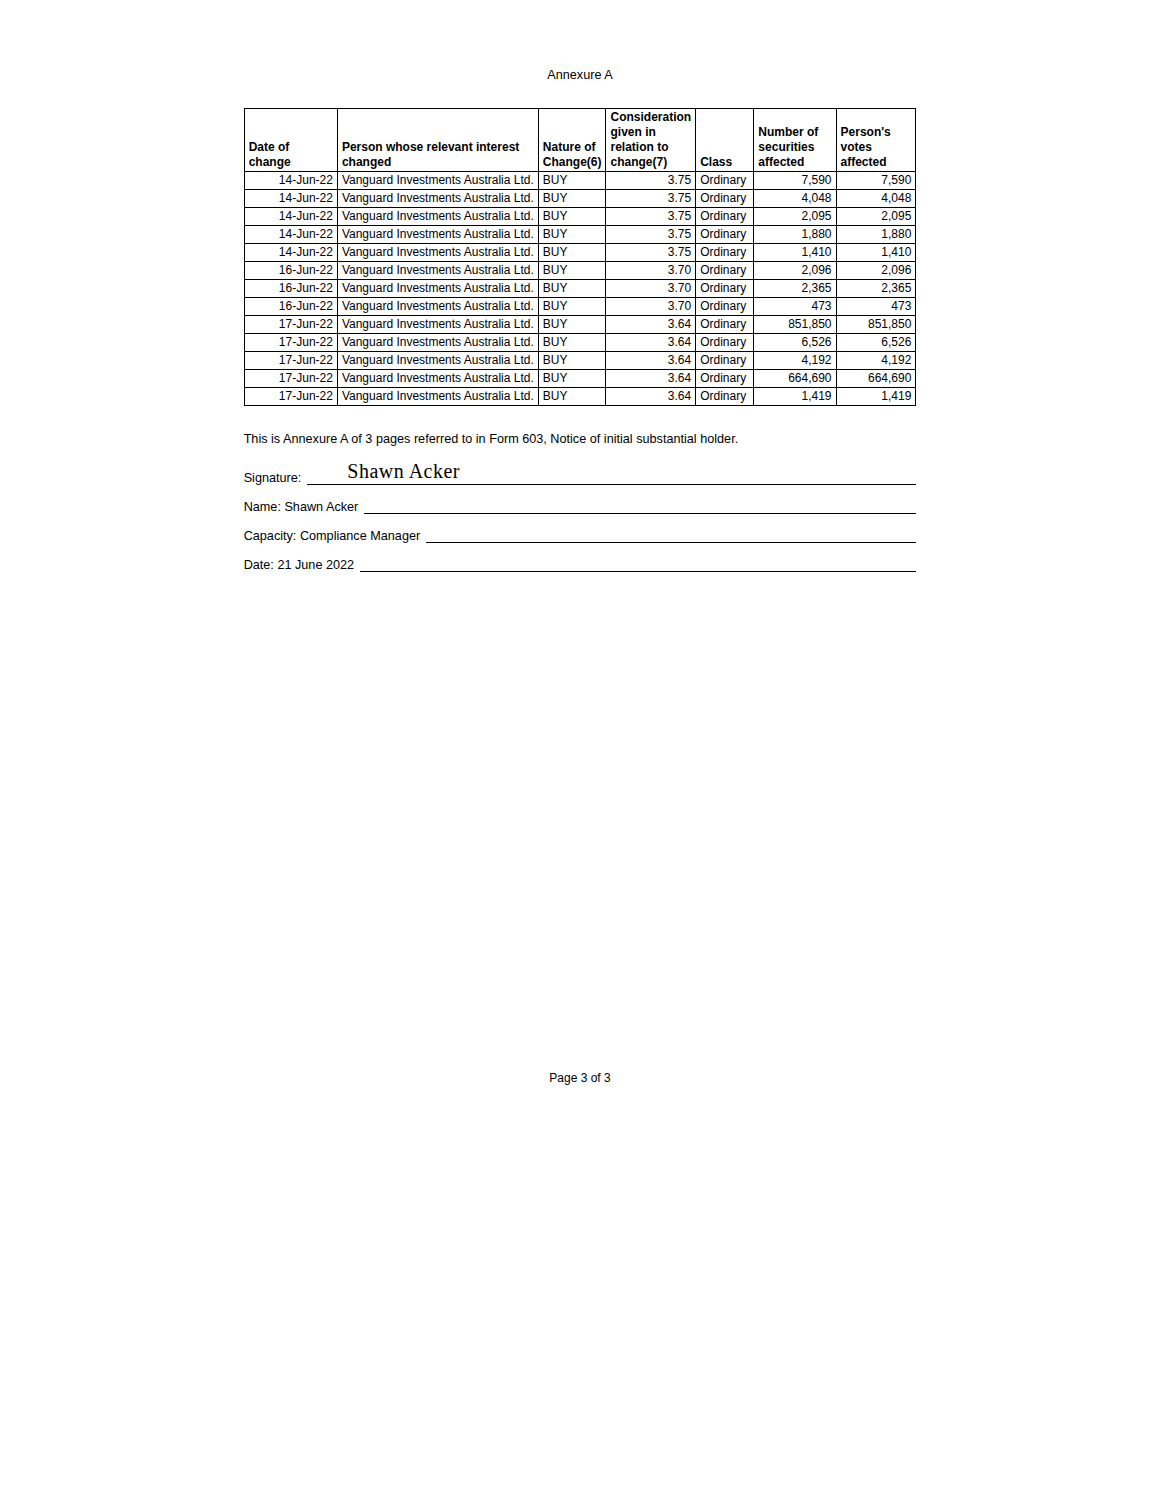Annexure A
| Date of change | Person whose relevant interest changed | Nature of Change(6) | Consideration given in relation to change(7) | Class | Number of securities affected | Person's votes affected |
| --- | --- | --- | --- | --- | --- | --- |
| 14-Jun-22 | Vanguard Investments Australia Ltd. | BUY | 3.75 | Ordinary | 7,590 | 7,590 |
| 14-Jun-22 | Vanguard Investments Australia Ltd. | BUY | 3.75 | Ordinary | 4,048 | 4,048 |
| 14-Jun-22 | Vanguard Investments Australia Ltd. | BUY | 3.75 | Ordinary | 2,095 | 2,095 |
| 14-Jun-22 | Vanguard Investments Australia Ltd. | BUY | 3.75 | Ordinary | 1,880 | 1,880 |
| 14-Jun-22 | Vanguard Investments Australia Ltd. | BUY | 3.75 | Ordinary | 1,410 | 1,410 |
| 16-Jun-22 | Vanguard Investments Australia Ltd. | BUY | 3.70 | Ordinary | 2,096 | 2,096 |
| 16-Jun-22 | Vanguard Investments Australia Ltd. | BUY | 3.70 | Ordinary | 2,365 | 2,365 |
| 16-Jun-22 | Vanguard Investments Australia Ltd. | BUY | 3.70 | Ordinary | 473 | 473 |
| 17-Jun-22 | Vanguard Investments Australia Ltd. | BUY | 3.64 | Ordinary | 851,850 | 851,850 |
| 17-Jun-22 | Vanguard Investments Australia Ltd. | BUY | 3.64 | Ordinary | 6,526 | 6,526 |
| 17-Jun-22 | Vanguard Investments Australia Ltd. | BUY | 3.64 | Ordinary | 4,192 | 4,192 |
| 17-Jun-22 | Vanguard Investments Australia Ltd. | BUY | 3.64 | Ordinary | 664,690 | 664,690 |
| 17-Jun-22 | Vanguard Investments Australia Ltd. | BUY | 3.64 | Ordinary | 1,419 | 1,419 |
This is Annexure A of 3 pages referred to in Form 603, Notice of initial substantial holder.
Signature:
Shawn Acker
Name: Shawn Acker
Capacity: Compliance Manager
Date: 21 June 2022
Page 3 of 3